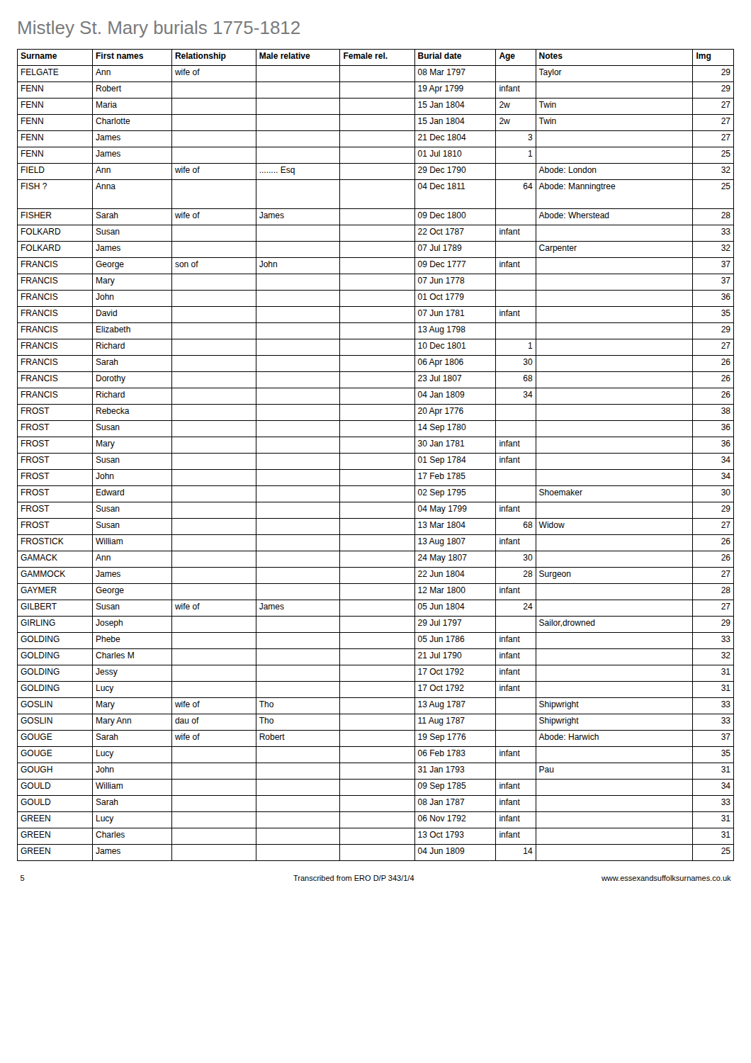Mistley St. Mary burials 1775-1812
| Surname | First names | Relationship | Male relative | Female rel. | Burial date | Age | Notes | Img |
| --- | --- | --- | --- | --- | --- | --- | --- | --- |
| FELGATE | Ann | wife of | | | 08 Mar 1797 | | Taylor | 29 |
| FENN | Robert | | | | 19 Apr 1799 | infant | | 29 |
| FENN | Maria | | | | 15 Jan 1804 | 2w | Twin | 27 |
| FENN | Charlotte | | | | 15 Jan 1804 | 2w | Twin | 27 |
| FENN | James | | | | 21 Dec 1804 | 3 | | 27 |
| FENN | James | | | | 01 Jul 1810 | 1 | | 25 |
| FIELD | Ann | wife of | ........ Esq | | 29 Dec 1790 | | Abode: London | 32 |
| FISH ? | Anna | | | | 04 Dec 1811 | 64 | Abode: Manningtree | 25 |
| FISHER | Sarah | wife of | James | | 09 Dec 1800 | | Abode: Wherstead | 28 |
| FOLKARD | Susan | | | | 22 Oct 1787 | infant | | 33 |
| FOLKARD | James | | | | 07 Jul 1789 | | Carpenter | 32 |
| FRANCIS | George | son of | John | | 09 Dec 1777 | infant | | 37 |
| FRANCIS | Mary | | | | 07 Jun 1778 | | | 37 |
| FRANCIS | John | | | | 01 Oct 1779 | | | 36 |
| FRANCIS | David | | | | 07 Jun 1781 | infant | | 35 |
| FRANCIS | Elizabeth | | | | 13 Aug 1798 | | | 29 |
| FRANCIS | Richard | | | | 10 Dec 1801 | 1 | | 27 |
| FRANCIS | Sarah | | | | 06 Apr 1806 | 30 | | 26 |
| FRANCIS | Dorothy | | | | 23 Jul 1807 | 68 | | 26 |
| FRANCIS | Richard | | | | 04 Jan 1809 | 34 | | 26 |
| FROST | Rebecka | | | | 20 Apr 1776 | | | 38 |
| FROST | Susan | | | | 14 Sep 1780 | | | 36 |
| FROST | Mary | | | | 30 Jan 1781 | infant | | 36 |
| FROST | Susan | | | | 01 Sep 1784 | infant | | 34 |
| FROST | John | | | | 17 Feb 1785 | | | 34 |
| FROST | Edward | | | | 02 Sep 1795 | | Shoemaker | 30 |
| FROST | Susan | | | | 04 May 1799 | infant | | 29 |
| FROST | Susan | | | | 13 Mar 1804 | 68 | Widow | 27 |
| FROSTICK | William | | | | 13 Aug 1807 | infant | | 26 |
| GAMACK | Ann | | | | 24 May 1807 | 30 | | 26 |
| GAMMOCK | James | | | | 22 Jun 1804 | 28 | Surgeon | 27 |
| GAYMER | George | | | | 12 Mar 1800 | infant | | 28 |
| GILBERT | Susan | wife of | James | | 05 Jun 1804 | 24 | | 27 |
| GIRLING | Joseph | | | | 29 Jul 1797 | | Sailor,drowned | 29 |
| GOLDING | Phebe | | | | 05 Jun 1786 | infant | | 33 |
| GOLDING | Charles M | | | | 21 Jul 1790 | infant | | 32 |
| GOLDING | Jessy | | | | 17 Oct 1792 | infant | | 31 |
| GOLDING | Lucy | | | | 17 Oct 1792 | infant | | 31 |
| GOSLIN | Mary | wife of | Tho | | 13 Aug 1787 | | Shipwright | 33 |
| GOSLIN | Mary Ann | dau of | Tho | | 11 Aug 1787 | | Shipwright | 33 |
| GOUGE | Sarah | wife of | Robert | | 19 Sep 1776 | | Abode: Harwich | 37 |
| GOUGE | Lucy | | | | 06 Feb 1783 | infant | | 35 |
| GOUGH | John | | | | 31 Jan 1793 | | Pau | 31 |
| GOULD | William | | | | 09 Sep 1785 | infant | | 34 |
| GOULD | Sarah | | | | 08 Jan 1787 | infant | | 33 |
| GREEN | Lucy | | | | 06 Nov 1792 | infant | | 31 |
| GREEN | Charles | | | | 13 Oct 1793 | infant | | 31 |
| GREEN | James | | | | 04 Jun 1809 | 14 | | 25 |
| 5 | Transcribed from ERO D/P 343/1/4 | www.essexandsuffolksurnames.co.uk |